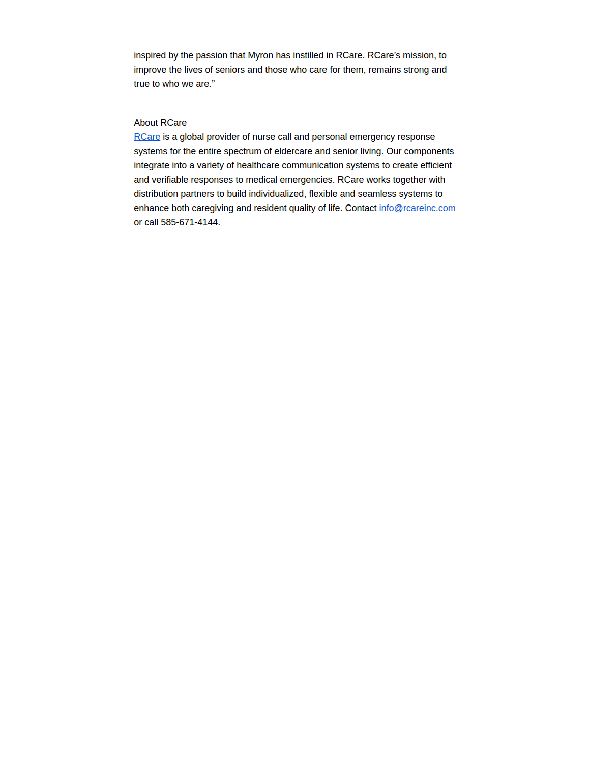inspired by the passion that Myron has instilled in RCare. RCare’s mission, to improve the lives of seniors and those who care for them, remains strong and true to who we are.”
About RCare
RCare is a global provider of nurse call and personal emergency response systems for the entire spectrum of eldercare and senior living. Our components integrate into a variety of healthcare communication systems to create efficient and verifiable responses to medical emergencies. RCare works together with distribution partners to build individualized, flexible and seamless systems to enhance both caregiving and resident quality of life. Contact info@rcareinc.com or call 585-671-4144.